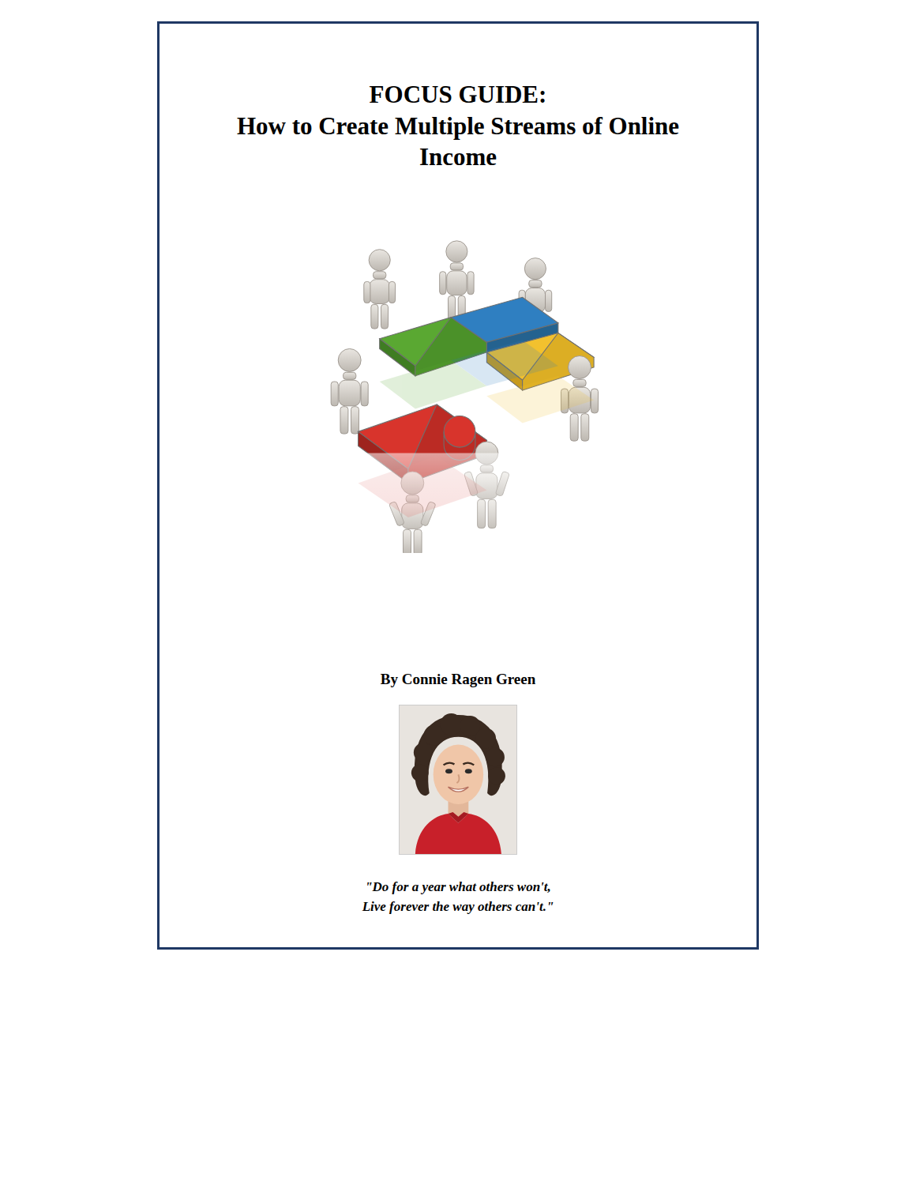FOCUS GUIDE:
How to Create Multiple Streams of Online Income
By Connie Ragen Green
"Do for a year what others won't,
Live forever the way others can't."